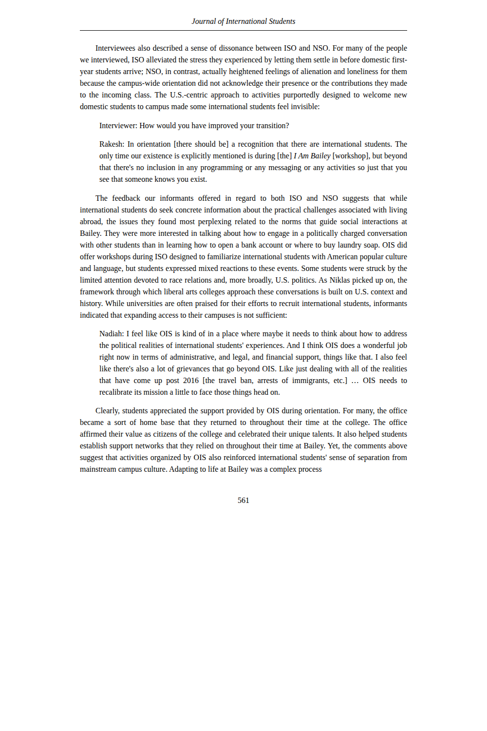Journal of International Students
Interviewees also described a sense of dissonance between ISO and NSO. For many of the people we interviewed, ISO alleviated the stress they experienced by letting them settle in before domestic first-year students arrive; NSO, in contrast, actually heightened feelings of alienation and loneliness for them because the campus-wide orientation did not acknowledge their presence or the contributions they made to the incoming class. The U.S.-centric approach to activities purportedly designed to welcome new domestic students to campus made some international students feel invisible:
Interviewer: How would you have improved your transition?
Rakesh: In orientation [there should be] a recognition that there are international students. The only time our existence is explicitly mentioned is during [the] I Am Bailey [workshop], but beyond that there's no inclusion in any programming or any messaging or any activities so just that you see that someone knows you exist.
The feedback our informants offered in regard to both ISO and NSO suggests that while international students do seek concrete information about the practical challenges associated with living abroad, the issues they found most perplexing related to the norms that guide social interactions at Bailey. They were more interested in talking about how to engage in a politically charged conversation with other students than in learning how to open a bank account or where to buy laundry soap. OIS did offer workshops during ISO designed to familiarize international students with American popular culture and language, but students expressed mixed reactions to these events. Some students were struck by the limited attention devoted to race relations and, more broadly, U.S. politics. As Niklas picked up on, the framework through which liberal arts colleges approach these conversations is built on U.S. context and history. While universities are often praised for their efforts to recruit international students, informants indicated that expanding access to their campuses is not sufficient:
Nadiah: I feel like OIS is kind of in a place where maybe it needs to think about how to address the political realities of international students' experiences. And I think OIS does a wonderful job right now in terms of administrative, and legal, and financial support, things like that. I also feel like there's also a lot of grievances that go beyond OIS. Like just dealing with all of the realities that have come up post 2016 [the travel ban, arrests of immigrants, etc.] … OIS needs to recalibrate its mission a little to face those things head on.
Clearly, students appreciated the support provided by OIS during orientation. For many, the office became a sort of home base that they returned to throughout their time at the college. The office affirmed their value as citizens of the college and celebrated their unique talents. It also helped students establish support networks that they relied on throughout their time at Bailey. Yet, the comments above suggest that activities organized by OIS also reinforced international students' sense of separation from mainstream campus culture. Adapting to life at Bailey was a complex process
561